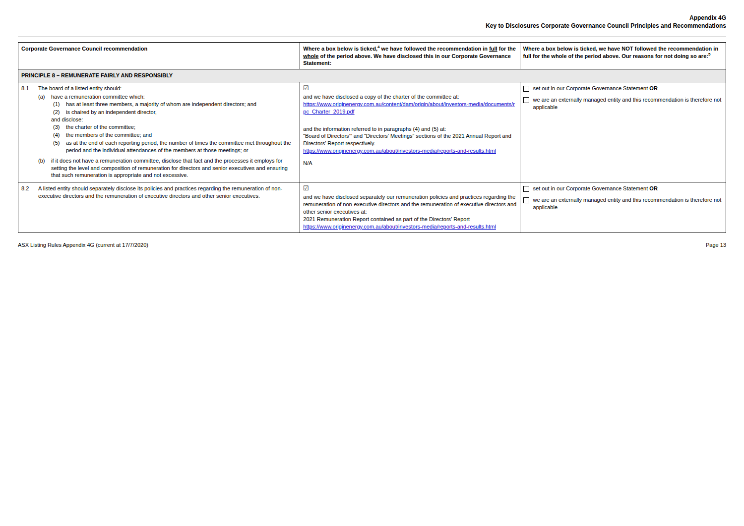Appendix 4G
Key to Disclosures Corporate Governance Council Principles and Recommendations
| Corporate Governance Council recommendation | Where a box below is ticked, 4 we have followed the recommendation in full for the whole of the period above. We have disclosed this in our Corporate Governance Statement: | Where a box below is ticked, we have NOT followed the recommendation in full for the whole of the period above. Our reasons for not doing so are: 5 |
| --- | --- | --- |
| PRINCIPLE 8 – REMUNERATE FAIRLY AND RESPONSIBLY |
| / 8.1 / The board of a listed entity should: (a) have a remuneration committee which: (1) has at least three members, a majority of whom are independent directors; and (2) is chaired by an independent director, and disclose: (3) the charter of the committee; (4) the members of the committee; and (5) as at the end of each reporting period, the number of times the committee met throughout the period and the individual attendances of the members at those meetings; or (b) if it does not have a remuneration committee, disclose that fact and the processes it employs for setting the level and composition of remuneration for directors and senior executives and ensuring that such remuneration is appropriate and not excessive. / | ☑ and we have disclosed a copy of the charter of the committee at: https://www.originenergy.com.au/content/dam/origin/about/investors-media/documents/rpc_Charter_2019.pdf and the information referred to in paragraphs (4) and (5) at: “Board of Directors’” and “Directors’ Meetings” sections of the 2021 Annual Report and Directors’ Report respectively. https://www.originenergy.com.au/about/investors-media/reports-and-results.html N/A | set out in our Corporate Governance Statement OR we are an externally managed entity and this recommendation is therefore not applicable |
| / 8.2 / A listed entity should separately disclose its policies and practices regarding the remuneration of non-executive directors and the remuneration of executive directors and other senior executives. / | ☑ and we have disclosed separately our remuneration policies and practices regarding the remuneration of non-executive directors and the remuneration of executive directors and other senior executives at: 2021 Remuneration Report contained as part of the Directors’ Report https://www.originenergy.com.au/about/investors-media/reports-and-results.html | set out in our Corporate Governance Statement OR we are an externally managed entity and this recommendation is therefore not applicable |
ASX Listing Rules Appendix 4G (current at 17/7/2020)
Page 13